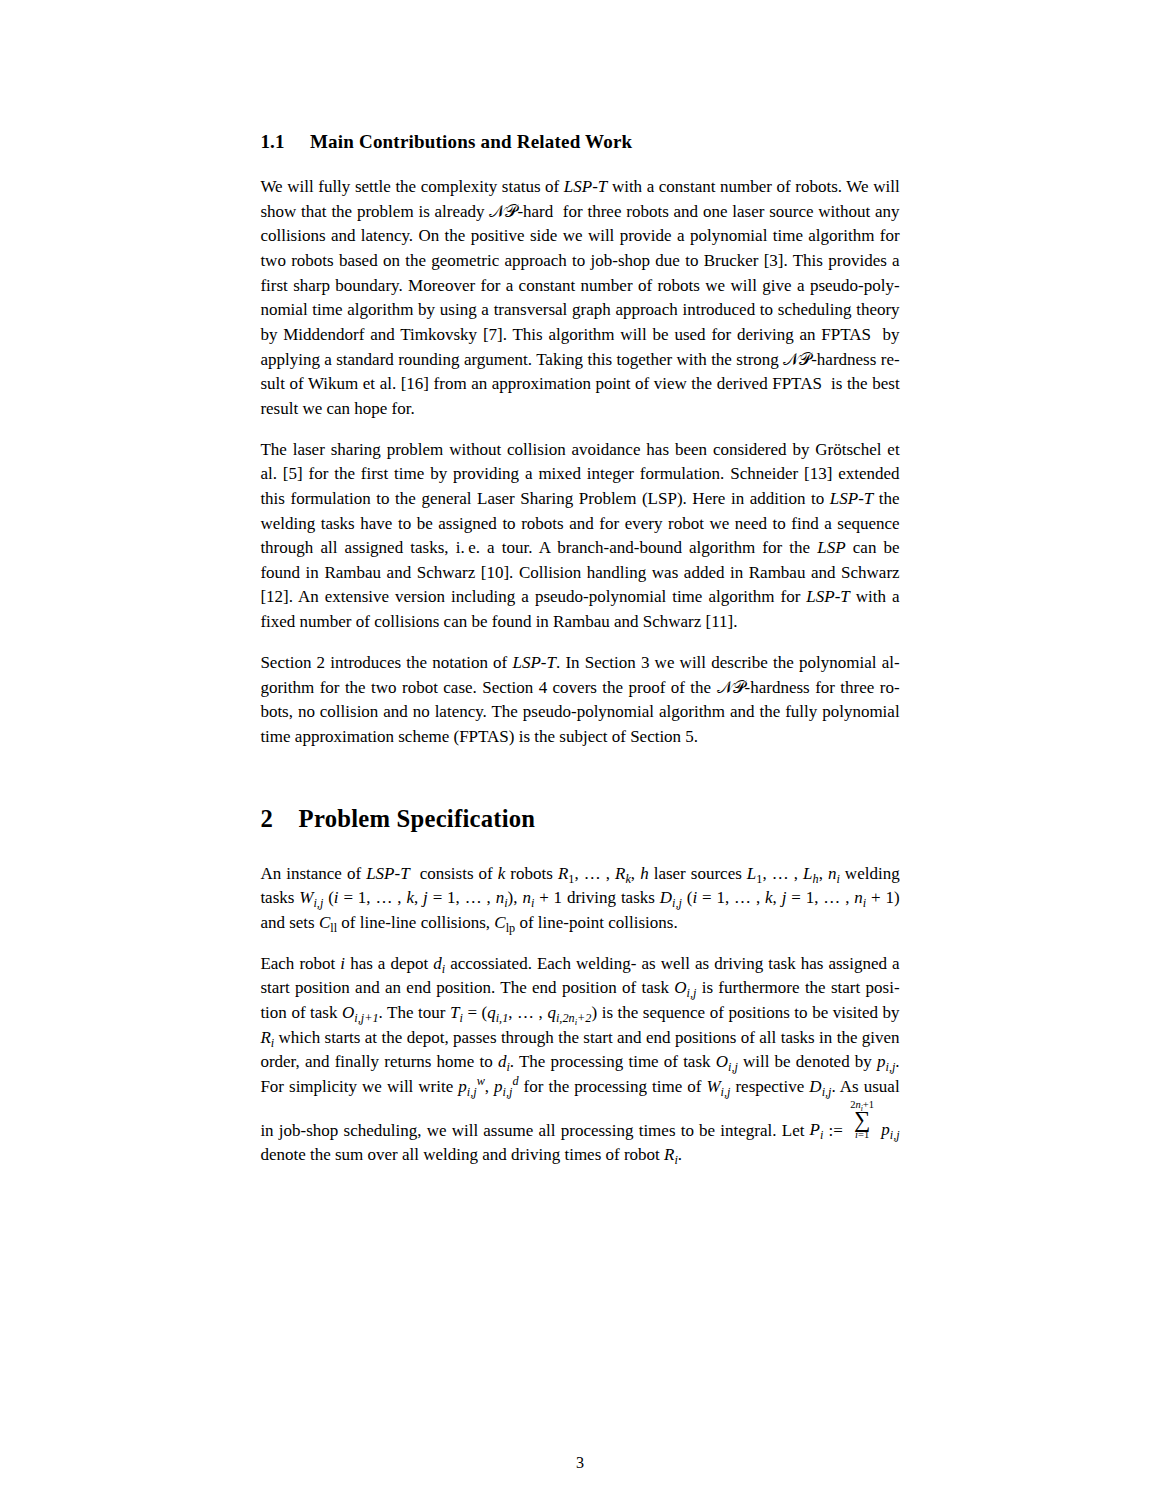1.1 Main Contributions and Related Work
We will fully settle the complexity status of LSP-T with a constant number of robots. We will show that the problem is already 𝒩𝒫-hard for three robots and one laser source without any collisions and latency. On the positive side we will provide a polynomial time algorithm for two robots based on the geometric approach to job-shop due to Brucker [3]. This provides a first sharp boundary. Moreover for a constant number of robots we will give a pseudo-polynomial time algorithm by using a transversal graph approach introduced to scheduling theory by Middendorf and Timkovsky [7]. This algorithm will be used for deriving an FPTAS by applying a standard rounding argument. Taking this together with the strong 𝒩𝒫-hardness result of Wikum et al. [16] from an approximation point of view the derived FPTAS is the best result we can hope for.
The laser sharing problem without collision avoidance has been considered by Grötschel et al. [5] for the first time by providing a mixed integer formulation. Schneider [13] extended this formulation to the general Laser Sharing Problem (LSP). Here in addition to LSP-T the welding tasks have to be assigned to robots and for every robot we need to find a sequence through all assigned tasks, i. e. a tour. A branch-and-bound algorithm for the LSP can be found in Rambau and Schwarz [10]. Collision handling was added in Rambau and Schwarz [12]. An extensive version including a pseudo-polynomial time algorithm for LSP-T with a fixed number of collisions can be found in Rambau and Schwarz [11].
Section 2 introduces the notation of LSP-T. In Section 3 we will describe the polynomial algorithm for the two robot case. Section 4 covers the proof of the 𝒩𝒫-hardness for three robots, no collision and no latency. The pseudo-polynomial algorithm and the fully polynomial time approximation scheme (FPTAS) is the subject of Section 5.
2 Problem Specification
An instance of LSP-T consists of k robots R1, … , Rk, h laser sources L1, … , Lh, ni welding tasks Wi,j (i = 1, … , k, j = 1, … , ni), ni + 1 driving tasks Di,j (i = 1, … , k, j = 1, … , ni + 1) and sets Cll of line-line collisions, Clp of line-point collisions.
Each robot i has a depot di accossiated. Each welding- as well as driving task has assigned a start position and an end position. The end position of task Oi,j is furthermore the start position of task Oi,j+1. The tour Ti = (qi,1, … , qi,2ni+2) is the sequence of positions to be visited by Ri which starts at the depot, passes through the start and end positions of all tasks in the given order, and finally returns home to di. The processing time of task Oi,j will be denoted by pi,j. For simplicity we will write pi,jw, pi,jd for the processing time of Wi,j respective Di,j. As usual in job-shop scheduling, we will assume all processing times to be integral. Let Pi := 2ni+1∑i=1 pi,j denote the sum over all welding and driving times of robot Ri.
3